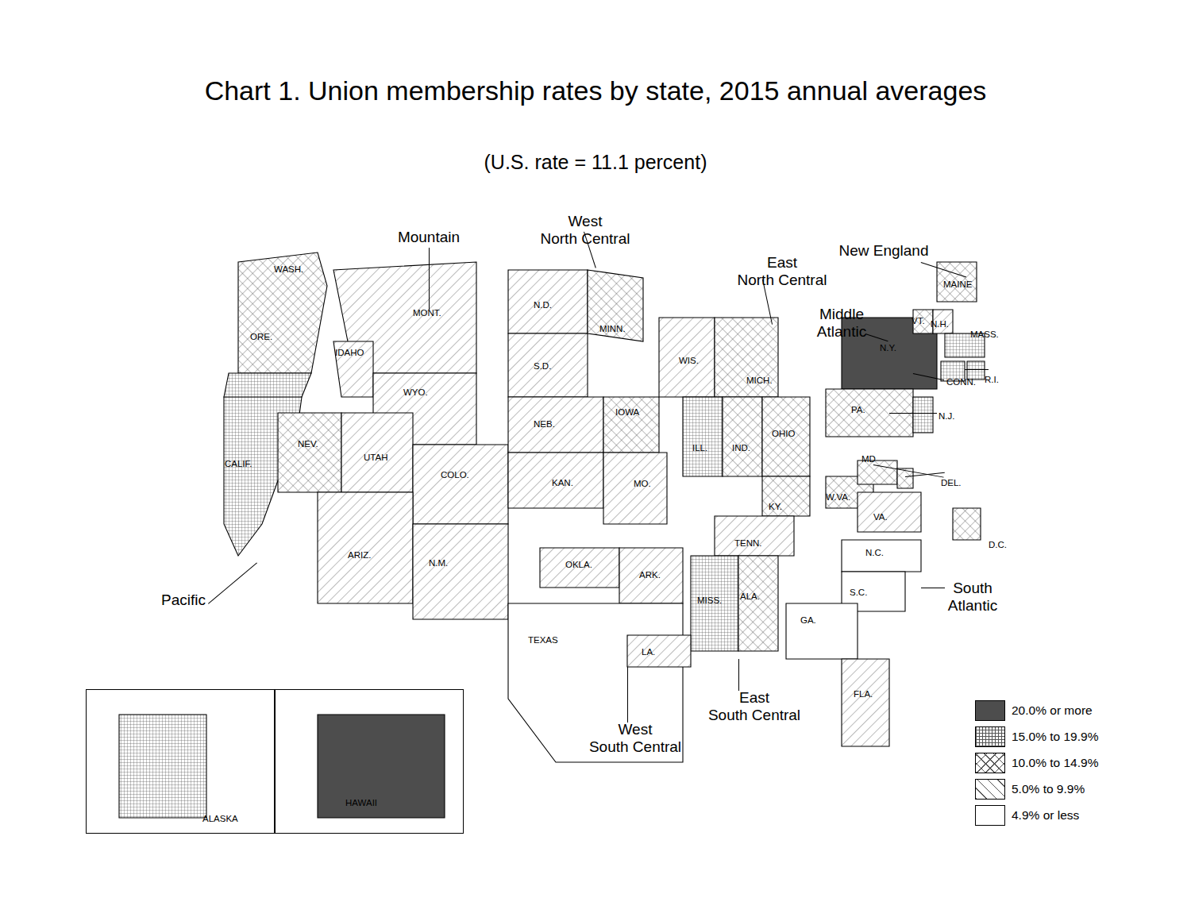Chart 1. Union membership rates by state, 2015 annual averages
(U.S. rate = 11.1 percent)
Mountain
West
North Central
East
North Central
New England
Middle
Atlantic
South
Atlantic
East
South Central
West
South Central
Pacific
WASH.
ORE.
CALIF.
MONT.
IDAHO
WYO.
NEV.
UTAH
COLO.
ARIZ.
N.M.
N.D.
S.D.
NEB.
KAN.
MINN.
IOWA
MO.
WIS.
MICH.
ILL.
IND.
OHIO
N.Y.
PA.
N.J.
MAINE
VT.
N.H.
MASS.
CONN.
R.I.
W.VA.
MD
DEL.
VA.
D.C.
N.C.
S.C.
GA.
FLA.
KY.
TENN.
MISS.
ALA.
OKLA.
ARK.
TEXAS
LA.
ALASKA
HAWAII
20.0% or more
15.0% to 19.9%
10.0% to 14.9%
5.0% to 9.9%
4.9% or less